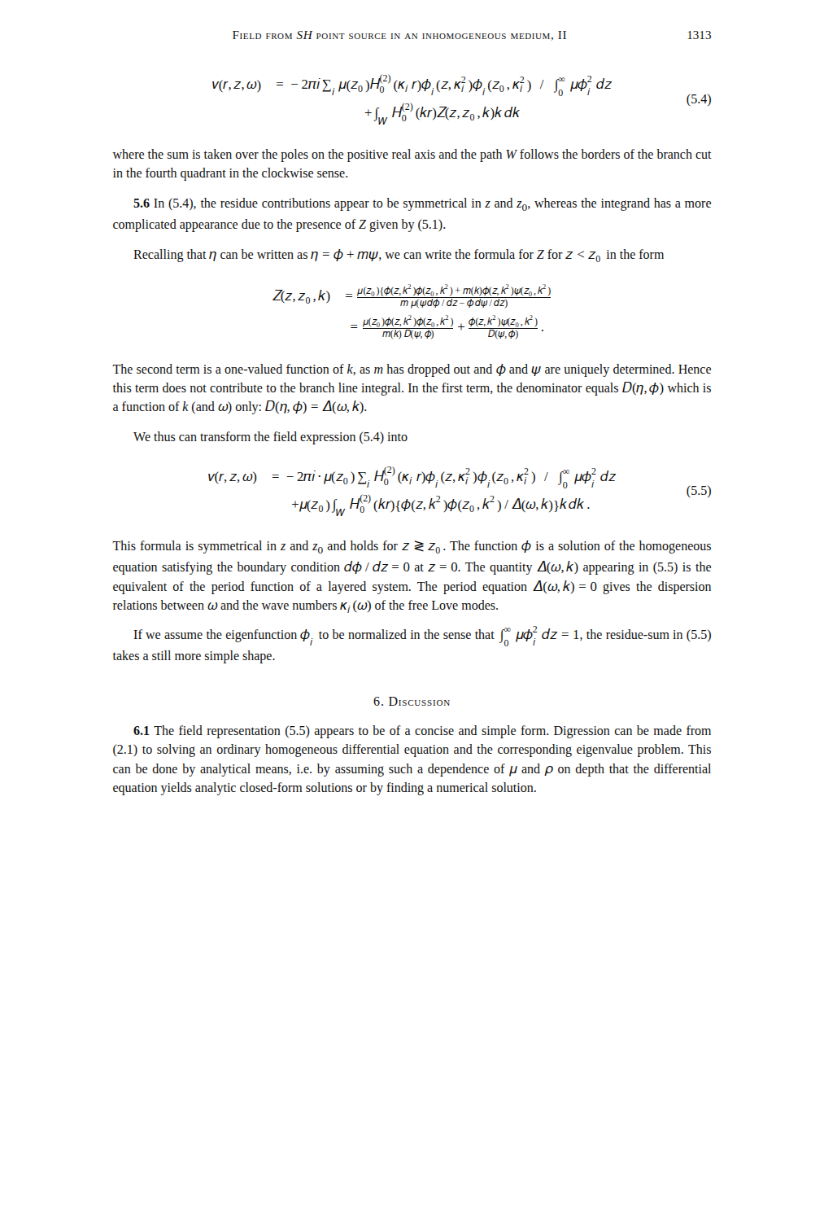1313 Field from SH point source in an inhomogeneous medium, II
v(r,z,ω) = −2πi ∑i μ(z0) H0(2) (κir) ϕi(z,κi2) ϕi(z0,κi2) / ∫0∞ μϕi2dz + ∫W H0(2) (kr) Z(z,z0,k) kdk (5.4)
where the sum is taken over the poles on the positive real axis and the path W follows the borders of the branch cut in the fourth quadrant in the clockwise sense.
5.6 In (5.4), the residue contributions appear to be symmetrical in z and z0, whereas the integrand has a more complicated appearance due to the presence of Z given by (5.1).
Recalling that η can be written as η=ϕ+mψ, we can write the formula for Z for z<z0 in the form
Z(z,z0,k) = μ(z0) { ϕ(z,k2) ϕ(z0,k2) + m(k) ϕ(z,k2) ψ(z0,k2) mμ (ψdϕ/dz − ϕdψ/dz) = μ(z0) ϕ(z,k2) ϕ(z0,k2) m(k) D(ψ,ϕ) + ϕ(z,k2) ψ(z0,k2) D(ψ,ϕ) .
The second term is a one-valued function of k, as m has dropped out and ϕ and ψ are uniquely determined. Hence this term does not contribute to the branch line integral. In the first term, the denominator equals D(η,ϕ) which is a function of k (and ω) only: D(η,ϕ)=Δ(ω,k).
We thus can transform the field expression (5.4) into
v(r,z,ω) = −2πi ⋅ μ(z0) ∑i H0(2) (κir) ϕi(z,κi2) ϕi(z0,κi2) / ∫0∞ μϕi2dz + μ(z0) ∫W H0(2) (kr) { ϕ(z,k2) ϕ(z0,k2) / Δ(ω,k) } kdk . (5.5)
This formula is symmetrical in z and z0 and holds for z≷z0. The function ϕ is a solution of the homogeneous equation satisfying the boundary condition dϕ/dz=0 at z=0. The quantity Δ(ω,k) appearing in (5.5) is the equivalent of the period function of a layered system. The period equation Δ(ω,k)=0 gives the dispersion relations between ω and the wave numbers κi(ω) of the free Love modes.
If we assume the eigenfunction ϕi to be normalized in the sense that ∫0∞μϕi2dz=1, the residue-sum in (5.5) takes a still more simple shape.
6. Discussion
6.1 The field representation (5.5) appears to be of a concise and simple form. Digression can be made from (2.1) to solving an ordinary homogeneous differential equation and the corresponding eigenvalue problem. This can be done by analytical means, i.e. by assuming such a dependence of μ and ρ on depth that the differential equation yields analytic closed-form solutions or by finding a numerical solution.